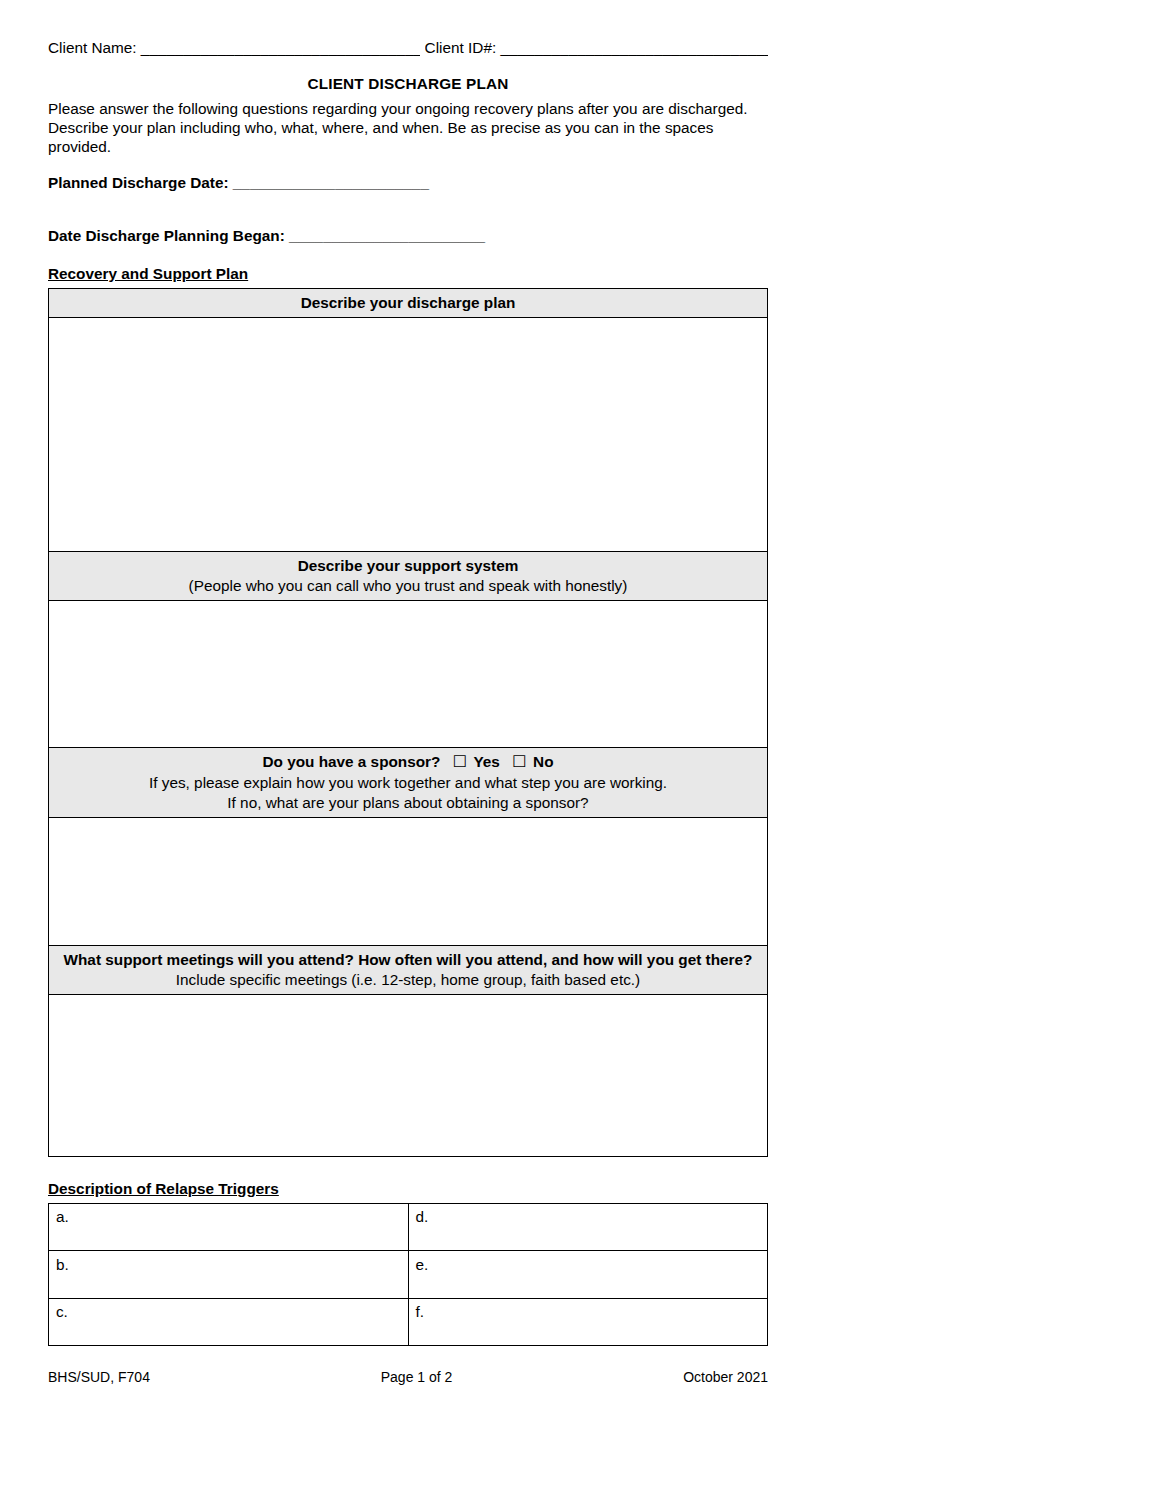Client Name: _______________________________________________
Client ID#: _________________________________________
CLIENT DISCHARGE PLAN
Please answer the following questions regarding your ongoing recovery plans after you are discharged. Describe your plan including who, what, where, and when. Be as precise as you can in the spaces provided.
Planned Discharge Date: _______________________ Date Discharge Planning Began: _______________________
Recovery and Support Plan
| Describe your discharge plan |
| --- |
| Describe your support system (People who you can call who you trust and speak with honestly) |
| Do you have a sponsor? ☐ Yes ☐ No If yes, please explain how you work together and what step you are working. If no, what are your plans about obtaining a sponsor? |
| What support meetings will you attend? How often will you attend, and how will you get there? Include specific meetings (i.e. 12-step, home group, faith based etc.) |
Description of Relapse Triggers
| a. | d. |
| b. | e. |
| c. | f. |
BHS/SUD, F704
Page 1 of 2
October 2021